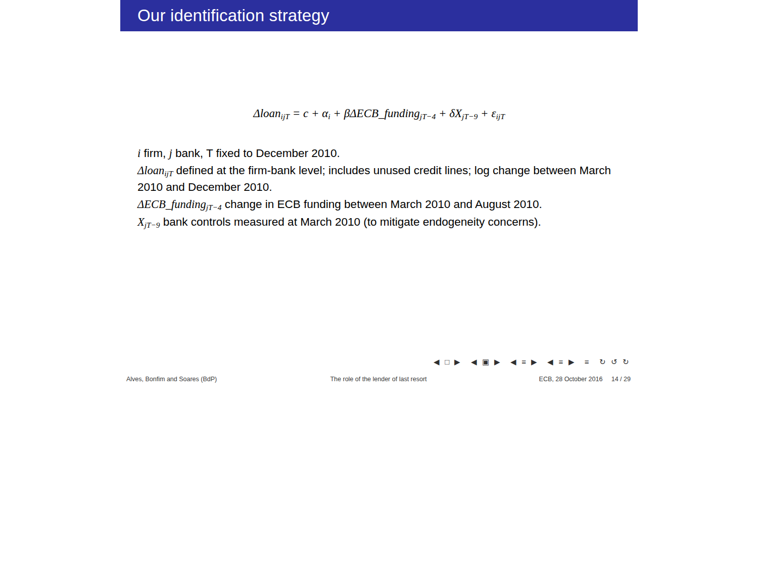Our identification strategy
ΔloanijT = c + αi + βΔECB_fundingjT−4 + δXjT−9 + εijT
i firm, j bank, T fixed to December 2010.
ΔloanijT defined at the firm-bank level; includes unused credit lines; log change between March 2010 and December 2010.
ΔECB_fundingjT−4 change in ECB funding between March 2010 and August 2010.
XjT−9 bank controls measured at March 2010 (to mitigate endogeneity concerns).
◀ □ ▶ ◀ ▣ ▶ ◀ ≡ ▶ ◀ ≡ ▶ ≡ ↻ ↺ ↻
Alves, Bonfim and Soares (BdP)
The role of the lender of last resort
ECB, 28 October 2016 14 / 29